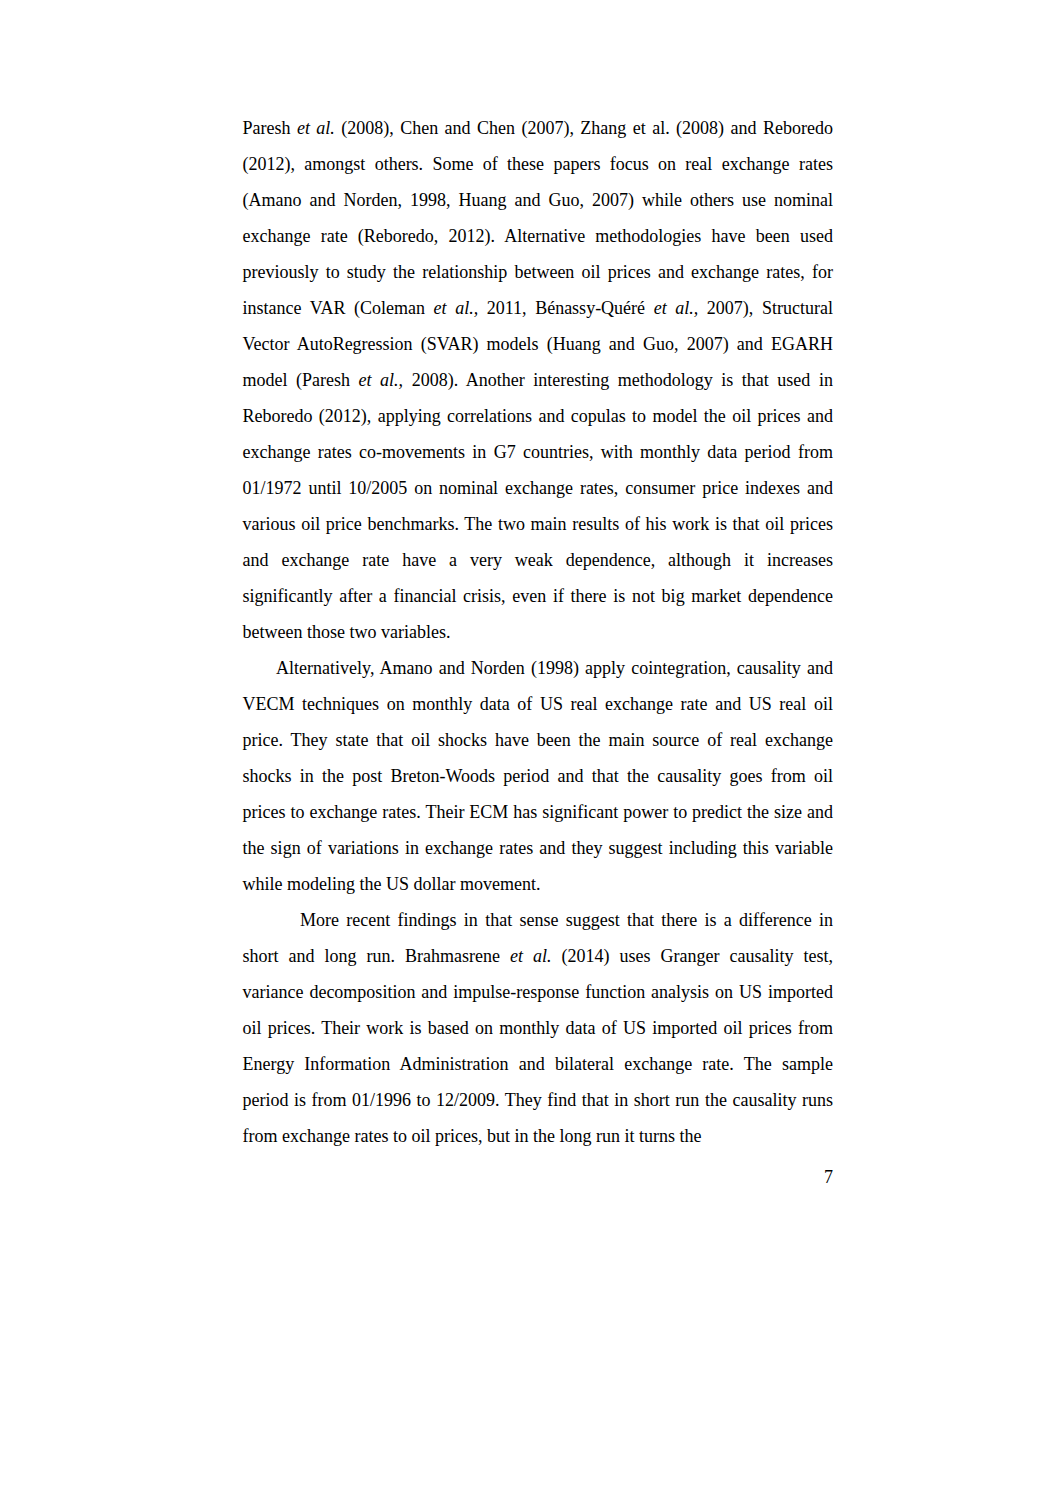Paresh et al. (2008), Chen and Chen (2007), Zhang et al. (2008) and Reboredo (2012), amongst others. Some of these papers focus on real exchange rates (Amano and Norden, 1998, Huang and Guo, 2007) while others use nominal exchange rate (Reboredo, 2012). Alternative methodologies have been used previously to study the relationship between oil prices and exchange rates, for instance VAR (Coleman et al., 2011, Bénassy-Quéré et al., 2007), Structural Vector AutoRegression (SVAR) models (Huang and Guo, 2007) and EGARH model (Paresh et al., 2008). Another interesting methodology is that used in Reboredo (2012), applying correlations and copulas to model the oil prices and exchange rates co-movements in G7 countries, with monthly data period from 01/1972 until 10/2005 on nominal exchange rates, consumer price indexes and various oil price benchmarks. The two main results of his work is that oil prices and exchange rate have a very weak dependence, although it increases significantly after a financial crisis, even if there is not big market dependence between those two variables.
Alternatively, Amano and Norden (1998) apply cointegration, causality and VECM techniques on monthly data of US real exchange rate and US real oil price. They state that oil shocks have been the main source of real exchange shocks in the post Breton-Woods period and that the causality goes from oil prices to exchange rates. Their ECM has significant power to predict the size and the sign of variations in exchange rates and they suggest including this variable while modeling the US dollar movement.
More recent findings in that sense suggest that there is a difference in short and long run. Brahmasrene et al. (2014) uses Granger causality test, variance decomposition and impulse-response function analysis on US imported oil prices. Their work is based on monthly data of US imported oil prices from Energy Information Administration and bilateral exchange rate. The sample period is from 01/1996 to 12/2009. They find that in short run the causality runs from exchange rates to oil prices, but in the long run it turns the
7